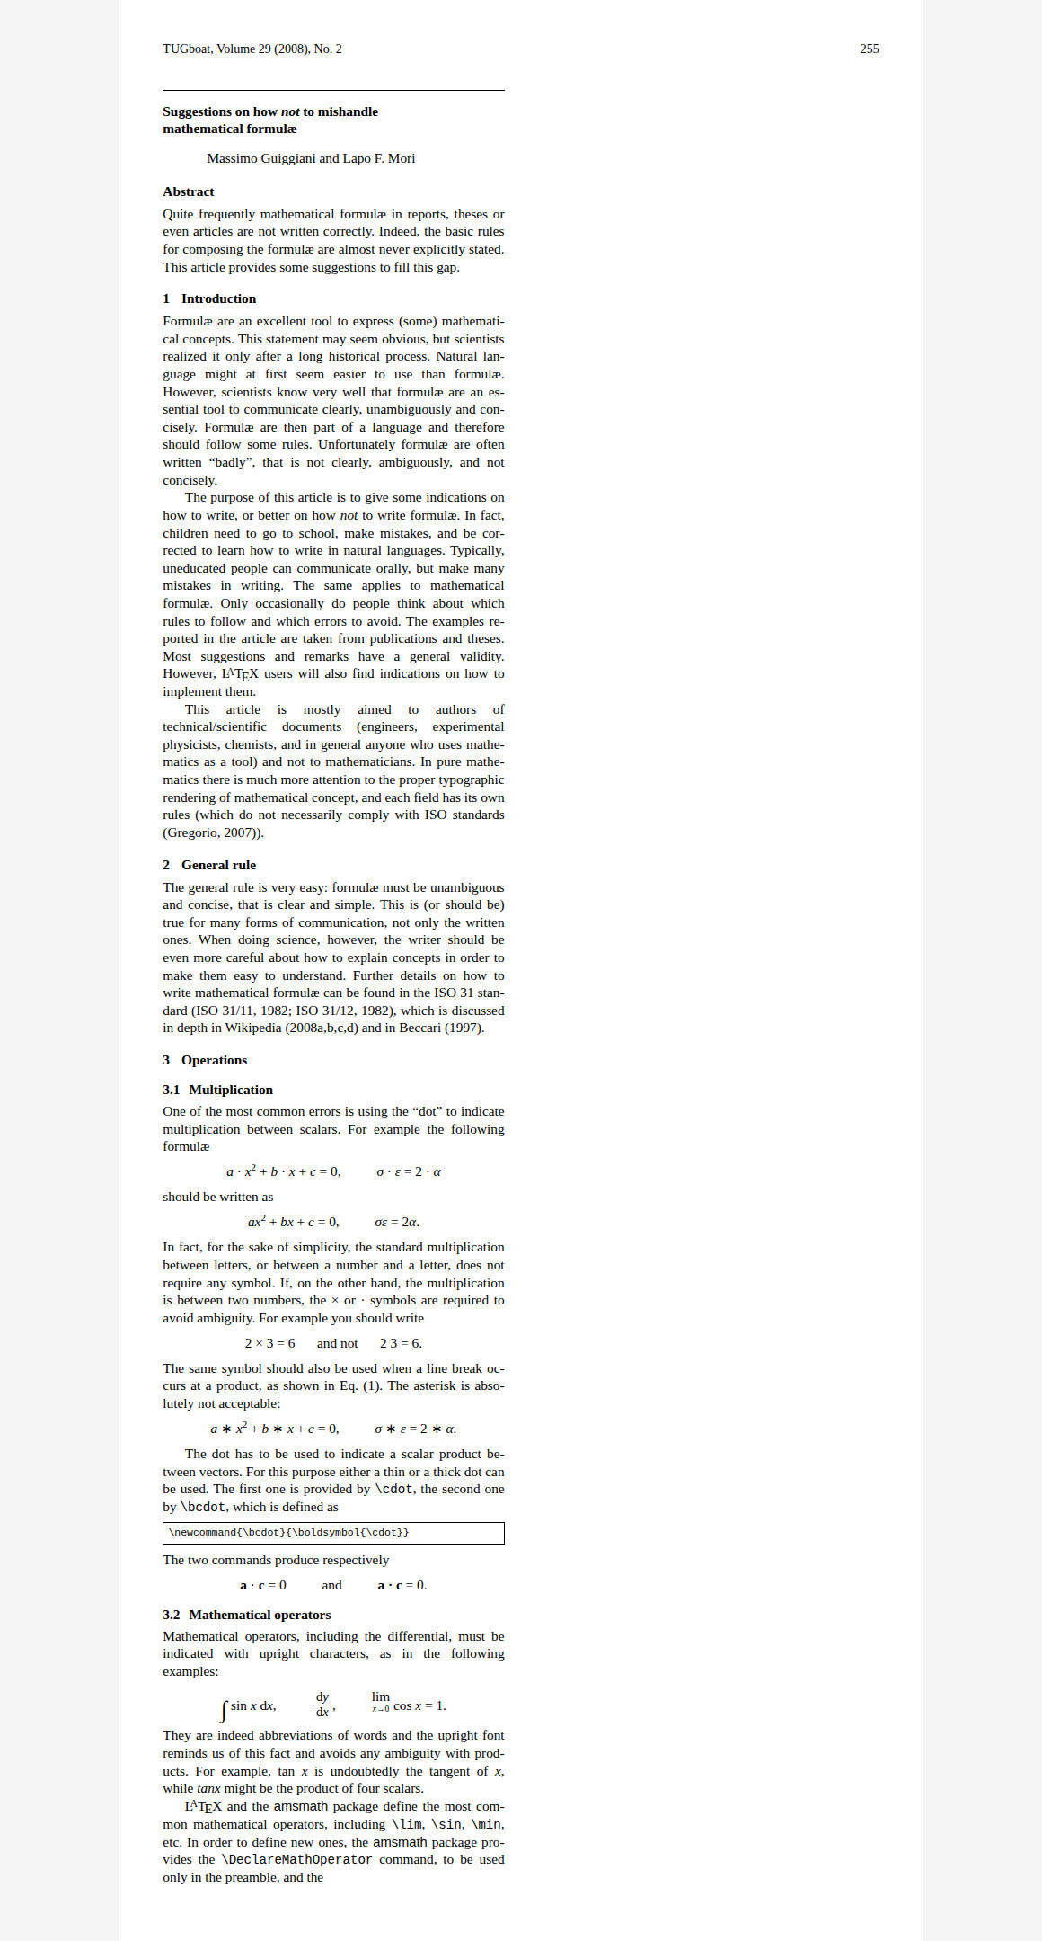TUGboat, Volume 29 (2008), No. 2
255
Suggestions on how not to mishandle
mathematical formulæ
Massimo Guiggiani and Lapo F. Mori
Abstract
Quite frequently mathematical formulæ in reports, theses or even articles are not written correctly. Indeed, the basic rules for composing the formulæ are almost never explicitly stated. This article provides some suggestions to fill this gap.
1 Introduction
Formulæ are an excellent tool to express (some) mathematical concepts. This statement may seem obvious, but scientists realized it only after a long historical process. Natural language might at first seem easier to use than formulæ. However, scientists know very well that formulæ are an essential tool to communicate clearly, unambiguously and concisely. Formulæ are then part of a language and therefore should follow some rules. Unfortunately formulæ are often written “badly”, that is not clearly, ambiguously, and not concisely.
The purpose of this article is to give some indications on how to write, or better on how not to write formulæ. In fact, children need to go to school, make mistakes, and be corrected to learn how to write in natural languages. Typically, uneducated people can communicate orally, but make many mistakes in writing. The same applies to mathematical formulæ. Only occasionally do people think about which rules to follow and which errors to avoid. The examples reported in the article are taken from publications and theses. Most suggestions and remarks have a general validity. However, LATEX users will also find indications on how to implement them.
This article is mostly aimed to authors of technical/scientific documents (engineers, experimental physicists, chemists, and in general anyone who uses mathematics as a tool) and not to mathematicians. In pure mathematics there is much more attention to the proper typographic rendering of mathematical concept, and each field has its own rules (which do not necessarily comply with ISO standards (Gregorio, 2007)).
2 General rule
The general rule is very easy: formulæ must be unambiguous and concise, that is clear and simple. This is (or should be) true for many forms of communication, not only the written ones. When doing science, however, the writer should be even more careful about how to explain concepts in order to make them easy to understand. Further details on how to write mathematical formulæ can be found in the ISO 31 standard (ISO 31/11, 1982; ISO 31/12, 1982), which is discussed in depth in Wikipedia (2008a,b,c,d) and in Beccari (1997).
3 Operations
3.1 Multiplication
One of the most common errors is using the “dot” to indicate multiplication between scalars. For example the following formulæ
a · x2 + b · x + c = 0, σ · ε = 2 · α
should be written as
ax2 + bx + c = 0, σε = 2α.
In fact, for the sake of simplicity, the standard multiplication between letters, or between a number and a letter, does not require any symbol. If, on the other hand, the multiplication is between two numbers, the × or · symbols are required to avoid ambiguity. For example you should write
2 × 3 = 6 and not 2 3 = 6.
The same symbol should also be used when a line break occurs at a product, as shown in Eq. (1). The asterisk is absolutely not acceptable:
a ∗ x2 + b ∗ x + c = 0, σ ∗ ε = 2 ∗ α.
The dot has to be used to indicate a scalar product between vectors. For this purpose either a thin or a thick dot can be used. The first one is provided by \cdot, the second one by \bcdot, which is defined as
\newcommand{\bcdot}{\boldsymbol{\cdot}}
The two commands produce respectively
a · c = 0 and a · c = 0.
3.2 Mathematical operators
Mathematical operators, including the differential, must be indicated with upright characters, as in the following examples:
∫ sin x dx, dy dx, lim x→0 cos x = 1.
They are indeed abbreviations of words and the upright font reminds us of this fact and avoids any ambiguity with products. For example, tan x is undoubtedly the tangent of x, while tanx might be the product of four scalars.
LATEX and the amsmath package define the most common mathematical operators, including \lim, \sin, \min, etc. In order to define new ones, the amsmath package provides the \DeclareMathOperator command, to be used only in the preamble, and the